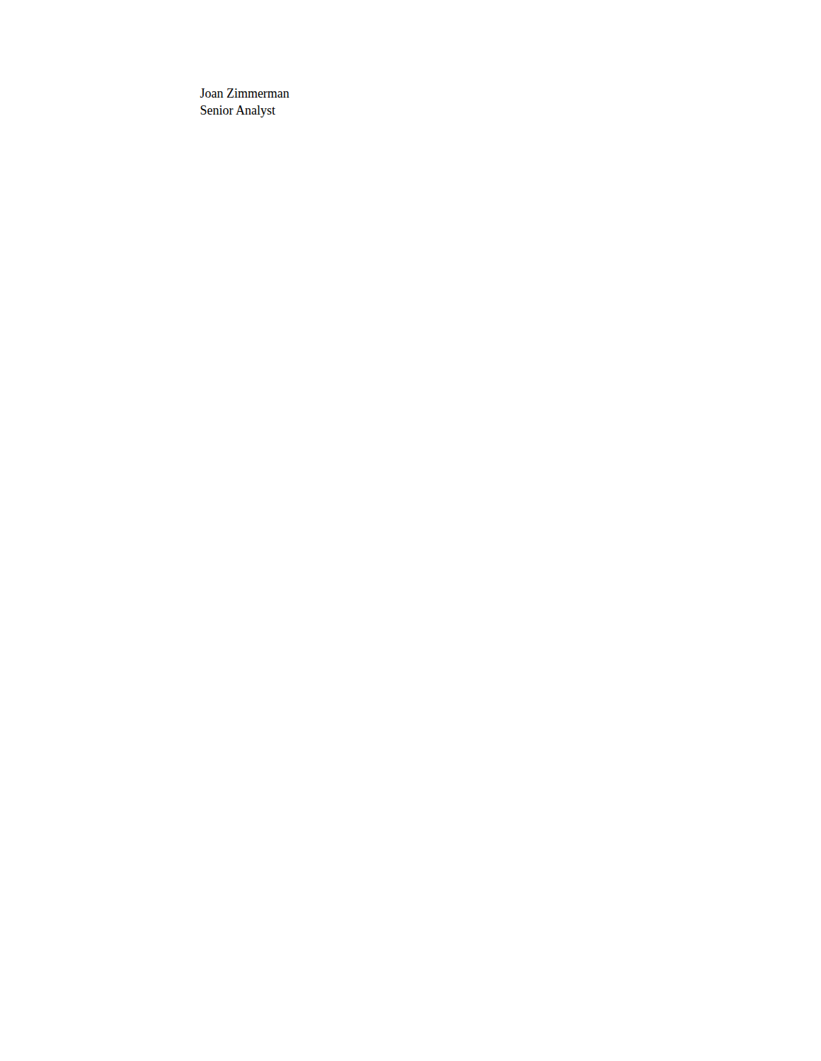Joan Zimmerman
Senior Analyst